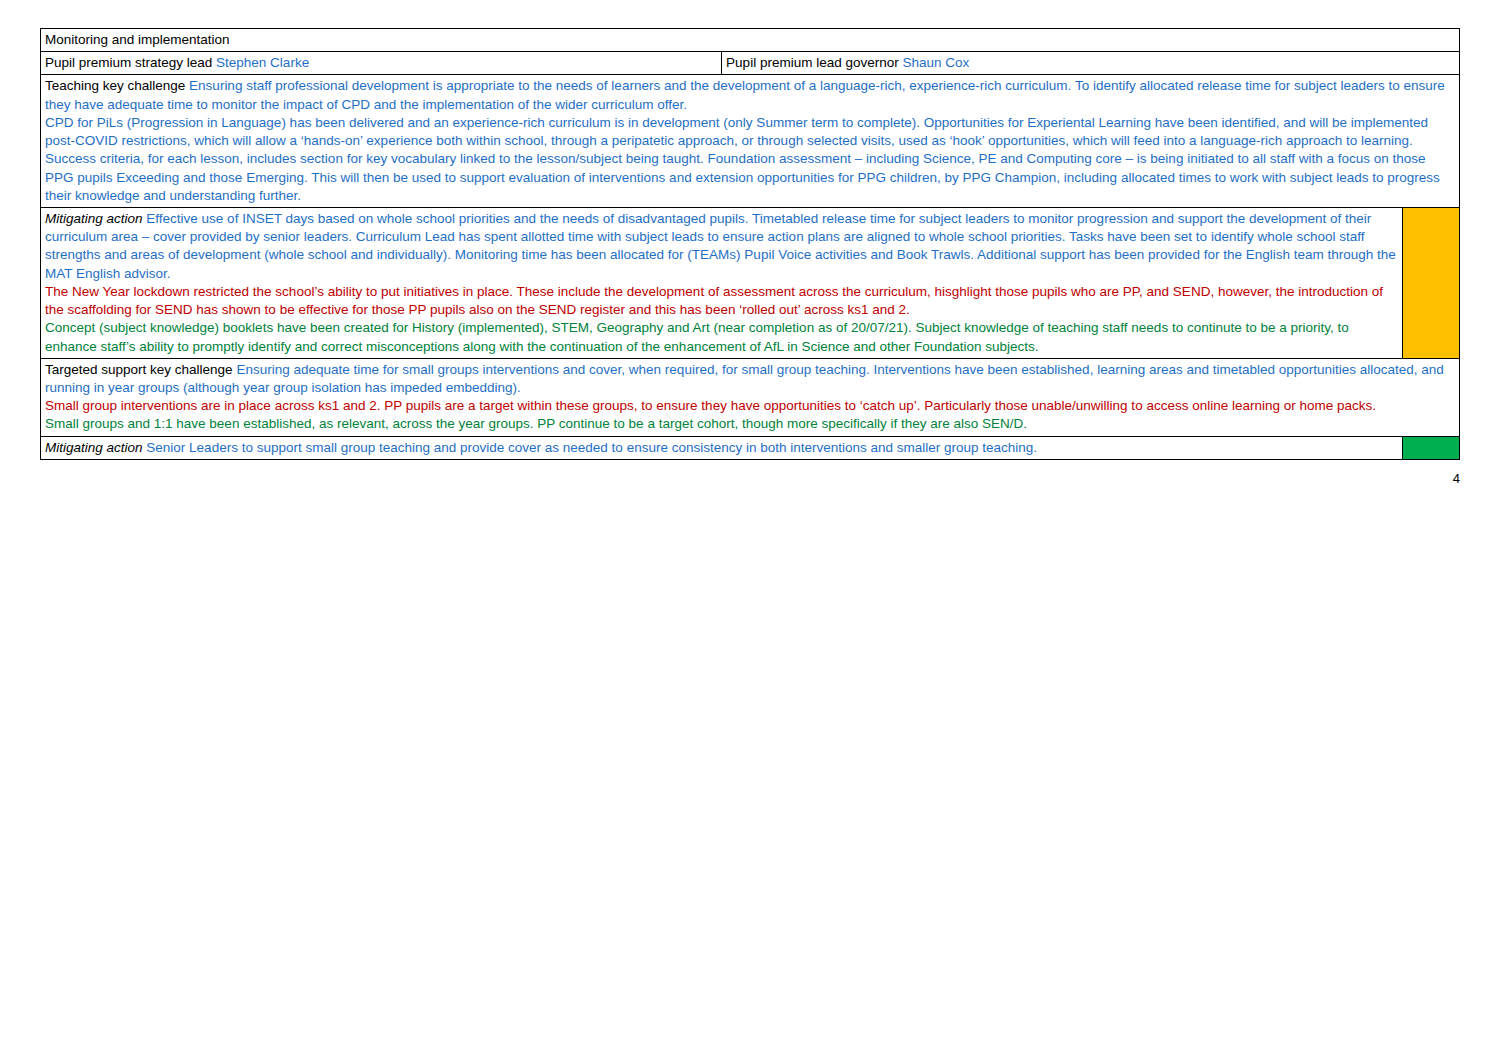| Monitoring and implementation |
| Pupil premium strategy lead Stephen Clarke | Pupil premium lead governor Shaun Cox |
| Teaching key challenge Ensuring staff professional development is appropriate to the needs of learners and the development of a language-rich, experience-rich curriculum. To identify allocated release time for subject leaders to ensure they have adequate time to monitor the impact of CPD and the implementation of the wider curriculum offer. CPD for PiLs (Progression in Language) has been delivered and an experience-rich curriculum is in development (only Summer term to complete). Opportunities for Experiental Learning have been identified, and will be implemented post-COVID restrictions, which will allow a ‘hands-on’ experience both within school, through a peripatetic approach, or through selected visits, used as ‘hook’ opportunities, which will feed into a language-rich approach to learning. Success criteria, for each lesson, includes section for key vocabulary linked to the lesson/subject being taught. Foundation assessment – including Science, PE and Computing core – is being initiated to all staff with a focus on those PPG pupils Exceeding and those Emerging. This will then be used to support evaluation of interventions and extension opportunities for PPG children, by PPG Champion, including allocated times to work with subject leads to progress their knowledge and understanding further. |
| Mitigating action Effective use of INSET days based on whole school priorities and the needs of disadvantaged pupils. Timetabled release time for subject leaders to monitor progression and support the development of their curriculum area – cover provided by senior leaders. Curriculum Lead has spent allotted time with subject leads to ensure action plans are aligned to whole school priorities. Tasks have been set to identify whole school staff strengths and areas of development (whole school and individually). Monitoring time has been allocated for (TEAMs) Pupil Voice activities and Book Trawls. Additional support has been provided for the English team through the MAT English advisor. The New Year lockdown restricted the school’s ability to put initiatives in place. These include the development of assessment across the curriculum, hisghlight those pupils who are PP, and SEND, however, the introduction of the scaffolding for SEND has shown to be effective for those PP pupils also on the SEND register and this has been ‘rolled out’ across ks1 and 2. Concept (subject knowledge) booklets have been created for History (implemented), STEM, Geography and Art (near completion as of 20/07/21). Subject knowledge of teaching staff needs to continute to be a priority, to enhance staff’s ability to promptly identify and correct misconceptions along with the continuation of the enhancement of AfL in Science and other Foundation subjects. | |
| Targeted support key challenge Ensuring adequate time for small groups interventions and cover, when required, for small group teaching. Interventions have been established, learning areas and timetabled opportunities allocated, and running in year groups (although year group isolation has impeded embedding). Small group interventions are in place across ks1 and 2. PP pupils are a target within these groups, to ensure they have opportunities to ‘catch up’. Particularly those unable/unwilling to access online learning or home packs. Small groups and 1:1 have been established, as relevant, across the year groups. PP continue to be a target cohort, though more specifically if they are also SEN/D. |
| Mitigating action Senior Leaders to support small group teaching and provide cover as needed to ensure consistency in both interventions and smaller group teaching. | |
4